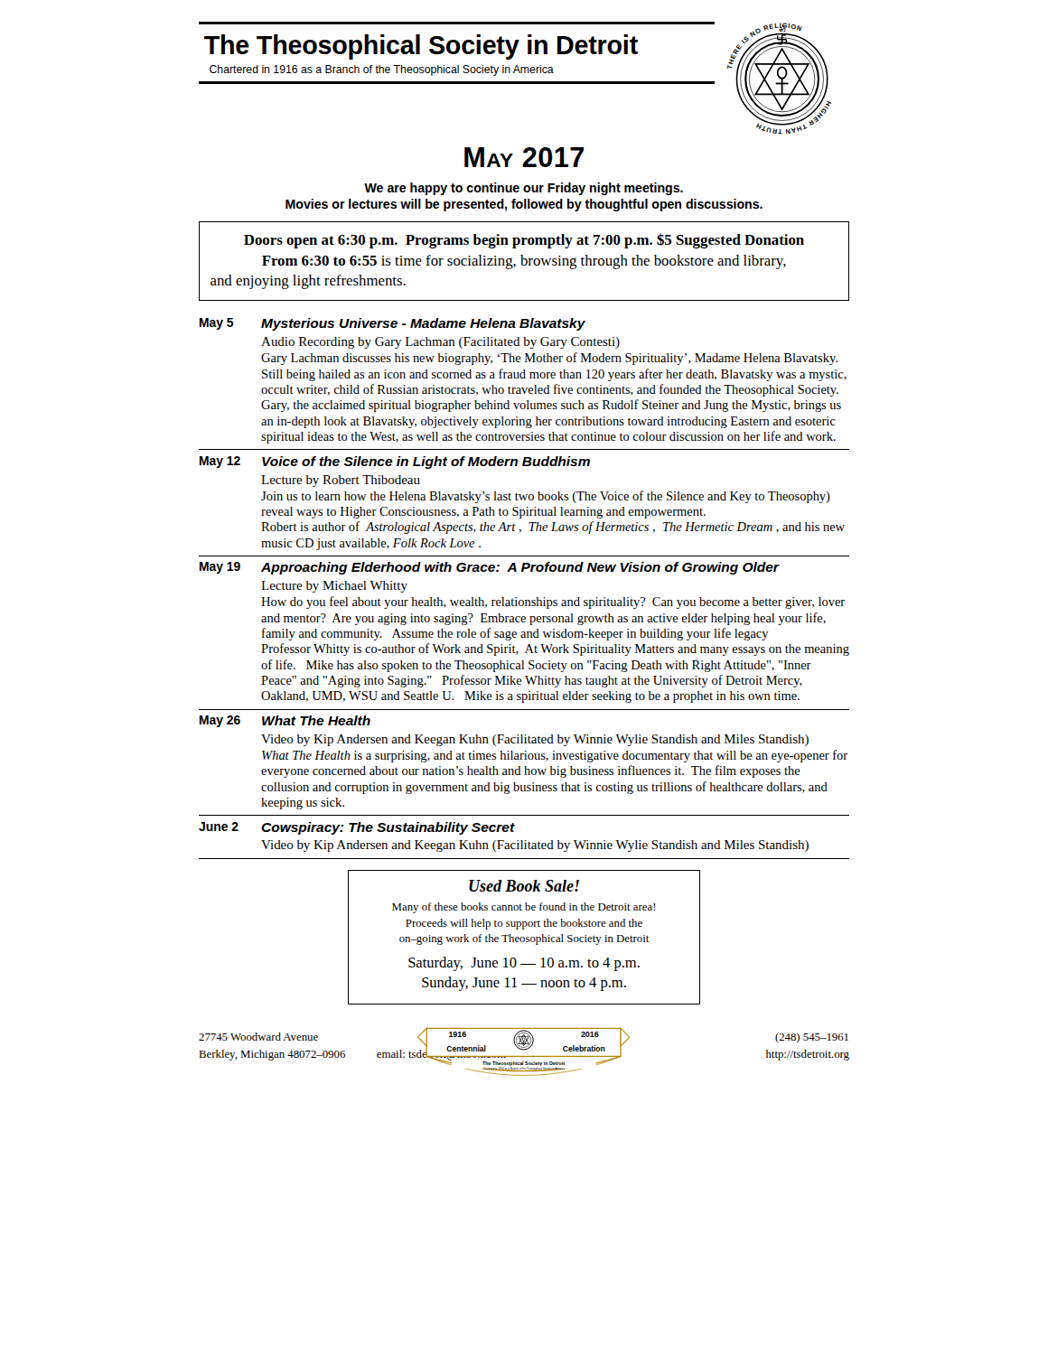ॐ THERE IS NO RELIGION HIGHER THAN TRUTH
The Theosophical Society in Detroit
Chartered in 1916 as a Branch of the Theosophical Society in America
MAY 2017
We are happy to continue our Friday night meetings.
Movies or lectures will be presented, followed by thoughtful open discussions.
Doors open at 6:30 p.m. Programs begin promptly at 7:00 p.m. $5 Suggested Donation
From 6:30 to 6:55 is time for socializing, browsing through the bookstore and library,
and enjoying light refreshments.
| May 5 | Mysterious Universe - Madame Helena Blavatsky Audio Recording by Gary Lachman (Facilitated by Gary Contesti) Gary Lachman discusses his new biography, ‘The Mother of Modern Spirituality’, Madame Helena Blavatsky. Still being hailed as an icon and scorned as a fraud more than 120 years after her death, Blavatsky was a mystic, occult writer, child of Russian aristocrats, who traveled five continents, and founded the Theosophical Society. Gary, the acclaimed spiritual biographer behind volumes such as Rudolf Steiner and Jung the Mystic, brings us an in-depth look at Blavatsky, objectively exploring her contributions toward introducing Eastern and esoteric spiritual ideas to the West, as well as the controversies that continue to colour discussion on her life and work. |
| May 12 | Voice of the Silence in Light of Modern Buddhism Lecture by Robert Thibodeau Join us to learn how the Helena Blavatsky’s last two books (The Voice of the Silence and Key to Theosophy) reveal ways to Higher Consciousness, a Path to Spiritual learning and empowerment. Robert is author of Astrological Aspects, the Art , The Laws of Hermetics , The Hermetic Dream , and his new music CD just available, Folk Rock Love . |
| May 19 | Approaching Elderhood with Grace: A Profound New Vision of Growing Older Lecture by Michael Whitty How do you feel about your health, wealth, relationships and spirituality? Can you become a better giver, lover and mentor? Are you aging into saging? Embrace personal growth as an active elder helping heal your life, family and community. Assume the role of sage and wisdom-keeper in building your life legacy Professor Whitty is co-author of Work and Spirit, At Work Spirituality Matters and many essays on the meaning of life. Mike has also spoken to the Theosophical Society on "Facing Death with Right Attitude", "Inner Peace" and "Aging into Saging." Professor Mike Whitty has taught at the University of Detroit Mercy, Oakland, UMD, WSU and Seattle U. Mike is a spiritual elder seeking to be a prophet in his own time. |
| May 26 | What The Health Video by Kip Andersen and Keegan Kuhn (Facilitated by Winnie Wylie Standish and Miles Standish) What The Health is a surprising, and at times hilarious, investigative documentary that will be an eye-opener for everyone concerned about our nation’s health and how big business influences it. The film exposes the collusion and corruption in government and big business that is costing us trillions of healthcare dollars, and keeping us sick. |
| June 2 | Cowspiracy: The Sustainability Secret Video by Kip Andersen and Keegan Kuhn (Facilitated by Winnie Wylie Standish and Miles Standish) |
Used Book Sale!
Many of these books cannot be found in the Detroit area!
Proceeds will help to support the bookstore and the
on–going work of the Theosophical Society in Detroit
Saturday, June 10 — 10 a.m. to 4 p.m.
Sunday, June 11 — noon to 4 p.m.
27745 Woodward Avenue
Berkley, Michigan 48072–0906
email: tsdetroit@inbox.com
1916 2016 Centennial Celebration The Theosophical Society in Detroit Chartered in 1916 as a Branch of the Theosophical Society in America
(248) 545–1961
http://tsdetroit.org